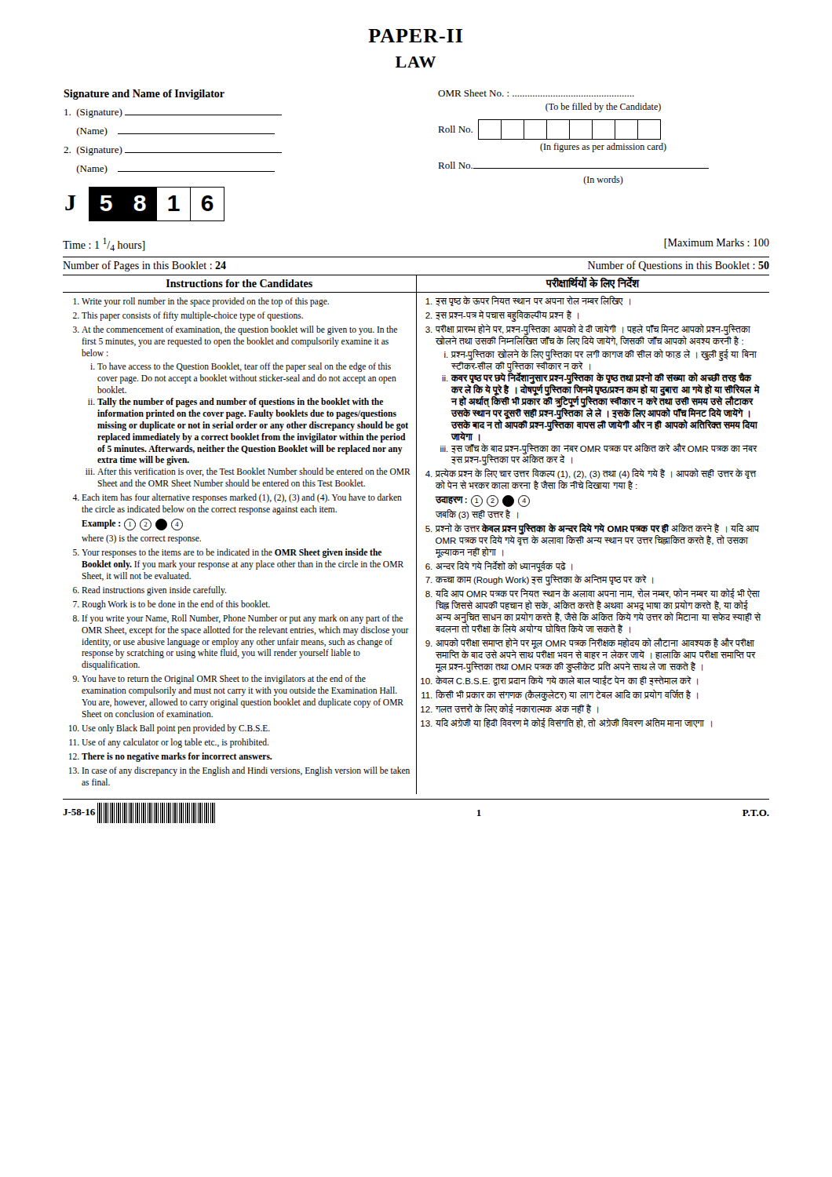PAPER-II
LAW
| Signature and Name of Invigilator 1. (Signature) (Name) 2. (Signature) (Name) / J / 5 / 8 / 1 / 6 / | OMR Sheet No. : ................................................ (To be filled by the Candidate) Roll No. (In figures as per admission card) Roll No. (In words) |
Time : 1 1/4 hours]
[Maximum Marks : 100
Number of Pages in this Booklet : 24
Number of Questions in this Booklet : 50
Instructions for the Candidates
परीक्षार्थियों के लिए निर्देश
| Write your roll number in the space provided on the top of this page. This paper consists of fifty multiple-choice type of questions. At the commencement of examination, the question booklet will be given to you. In the first 5 minutes, you are requested to open the booklet and compulsorily examine it as below : To have access to the Question Booklet, tear off the paper seal on the edge of this cover page. Do not accept a booklet without sticker-seal and do not accept an open booklet. Tally the number of pages and number of questions in the booklet with the information printed on the cover page. Faulty booklets due to pages/questions missing or duplicate or not in serial order or any other discrepancy should be got replaced immediately by a correct booklet from the invigilator within the period of 5 minutes. Afterwards, neither the Question Booklet will be replaced nor any extra time will be given. After this verification is over, the Test Booklet Number should be entered on the OMR Sheet and the OMR Sheet Number should be entered on this Test Booklet. Each item has four alternative responses marked (1), (2), (3) and (4). You have to darken the circle as indicated below on the correct response against each item. Example : 1 2 3 4 where (3) is the correct response. Your responses to the items are to be indicated in the OMR Sheet given inside the Booklet only. If you mark your response at any place other than in the circle in the OMR Sheet, it will not be evaluated. Read instructions given inside carefully. Rough Work is to be done in the end of this booklet. If you write your Name, Roll Number, Phone Number or put any mark on any part of the OMR Sheet, except for the space allotted for the relevant entries, which may disclose your identity, or use abusive language or employ any other unfair means, such as change of response by scratching or using white fluid, you will render yourself liable to disqualification. You have to return the Original OMR Sheet to the invigilators at the end of the examination compulsorily and must not carry it with you outside the Examination Hall. You are, however, allowed to carry original question booklet and duplicate copy of OMR Sheet on conclusion of examination. Use only Black Ball point pen provided by C.B.S.E. Use of any calculator or log table etc., is prohibited. There is no negative marks for incorrect answers. In case of any discrepancy in the English and Hindi versions, English version will be taken as final. | इस पृष्ठ के ऊपर नियत स्थान पर अपना रोल नम्बर लिखिए । इस प्रश्न-पत्र में पचास बहुविकल्पीय प्रश्न हैं । परीक्षा प्रारम्भ होने पर, प्रश्न-पुस्तिका आपको दे दी जायेगी । पहले पाँच मिनट आपको प्रश्न-पुस्तिका खोलने तथा उसकी निम्नलिखित जाँच के लिए दिये जायेंगे, जिसकी जाँच आपको अवश्य करनी है : प्रश्न-पुस्तिका खोलने के लिए पुस्तिका पर लगी कागज की सील को फाड़ लें । खुली हुई या बिना स्टीकर-सील की पुस्तिका स्वीकार न करें । कवर पृष्ठ पर छपे निर्देशानुसार प्रश्न-पुस्तिका के पृष्ठ तथा प्रश्नों की संख्या को अच्छी तरह चैक कर लें कि ये पूरे हैं । दोषपूर्ण पुस्तिका जिनमें पृष्ठ/प्रश्न कम हों या दुबारा आ गये हों या सीरियल में न हों अर्थात् किसी भी प्रकार की त्रुटिपूर्ण पुस्तिका स्वीकार न करें तथा उसी समय उसे लौटाकर उसके स्थान पर दूसरी सही प्रश्न-पुस्तिका ले लें । इसके लिए आपको पाँच मिनट दिये जायेंगे । उसके बाद न तो आपकी प्रश्न-पुस्तिका वापस ली जायेगी और न ही आपको अतिरिक्त समय दिया जायेगा । इस जाँच के बाद प्रश्न-पुस्तिका का नंबर OMR पत्रक पर अंकित करें और OMR पत्रक का नंबर इस प्रश्न-पुस्तिका पर अंकित कर दें । प्रत्येक प्रश्न के लिए चार उत्तर विकल्प (1), (2), (3) तथा (4) दिये गये हैं । आपको सही उत्तर के वृत्त को पेन से भरकर काला करना है जैसा कि नीचे दिखाया गया है : उदाहरण : 1 2 3 4 जबकि (3) सही उत्तर है । प्रश्नों के उत्तर केवल प्रश्न पुस्तिका के अन्दर दिये गये OMR पत्रक पर ही अंकित करने हैं । यदि आप OMR पत्रक पर दिये गये वृत्त के अलावा किसी अन्य स्थान पर उत्तर चिह्नांकित करते हैं, तो उसका मूल्यांकन नहीं होगा । अन्दर दिये गये निर्देशों को ध्यानपूर्वक पढ़ें । कच्चा काम (Rough Work) इस पुस्तिका के अन्तिम पृष्ठ पर करें । यदि आप OMR पत्रक पर नियत स्थान के अलावा अपना नाम, रोल नम्बर, फोन नम्बर या कोई भी ऐसा चिह्न जिससे आपकी पहचान हो सके, अंकित करते हैं अथवा अभद्र भाषा का प्रयोग करते हैं, या कोई अन्य अनुचित साधन का प्रयोग करते हैं, जैसे कि अंकित किये गये उत्तर को मिटाना या सफेद स्याही से बदलना तो परीक्षा के लिये अयोग्य घोषित किये जा सकते हैं । आपको परीक्षा समाप्त होने पर मूल OMR पत्रक निरीक्षक महोदय को लौटाना आवश्यक है और परीक्षा समाप्ति के बाद उसे अपने साथ परीक्षा भवन से बाहर न लेकर जायें । हालांकि आप परीक्षा समाप्ति पर मूल प्रश्न-पुस्तिका तथा OMR पत्रक की डुप्लीकेट प्रति अपने साथ ले जा सकते हैं । केवल C.B.S.E. द्वारा प्रदान किये गये काले बाल प्वाईंट पेन का ही इस्तेमाल करें । किसी भी प्रकार का संगणक (कैलकुलेटर) या लाग टेबल आदि का प्रयोग वर्जित है । गलत उत्तरों के लिए कोई नकारात्मक अंक नहीं हैं । यदि अंग्रेजी या हिंदी विवरण में कोई विसंगति हो, तो अंग्रेजी विवरण अंतिम माना जाएगा । |
J-58-16
1
P.T.O.